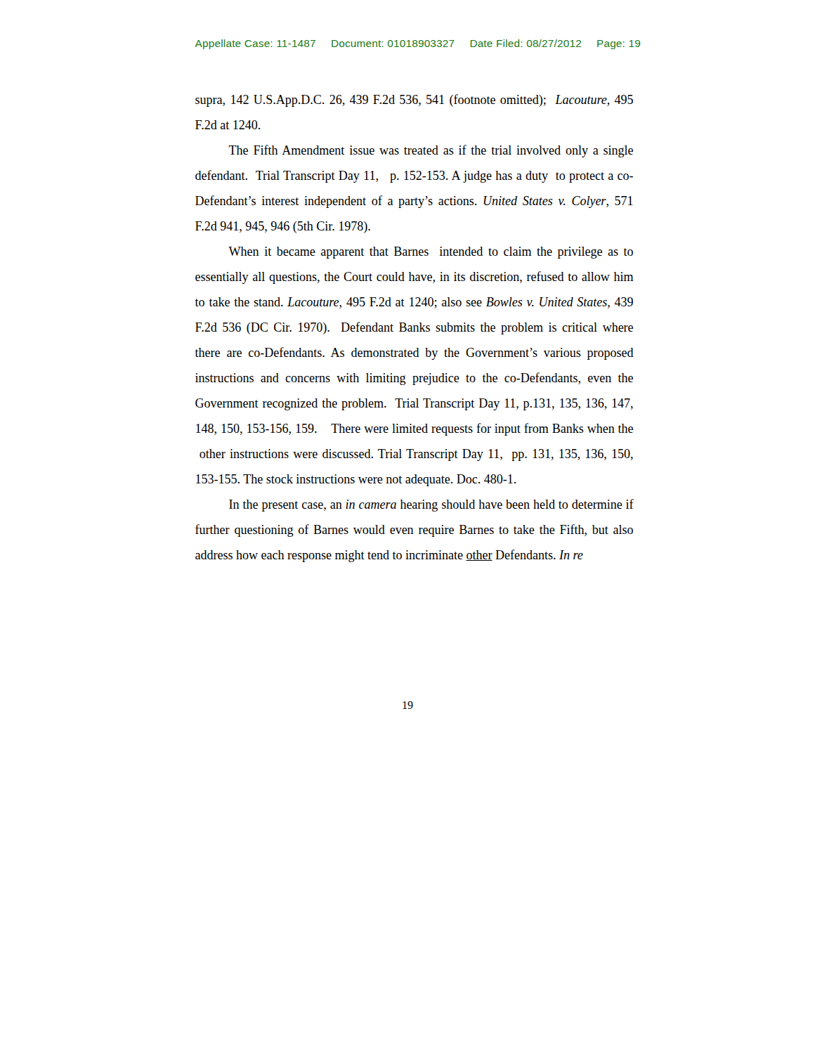Appellate Case: 11-1487 Document: 01018903327 Date Filed: 08/27/2012 Page: 19
supra, 142 U.S.App.D.C. 26, 439 F.2d 536, 541 (footnote omitted); Lacouture, 495 F.2d at 1240.
The Fifth Amendment issue was treated as if the trial involved only a single defendant. Trial Transcript Day 11, p. 152-153. A judge has a duty to protect a co-Defendant’s interest independent of a party’s actions. United States v. Colyer, 571 F.2d 941, 945, 946 (5th Cir. 1978).
When it became apparent that Barnes intended to claim the privilege as to essentially all questions, the Court could have, in its discretion, refused to allow him to take the stand. Lacouture, 495 F.2d at 1240; also see Bowles v. United States, 439 F.2d 536 (DC Cir. 1970). Defendant Banks submits the problem is critical where there are co-Defendants. As demonstrated by the Government’s various proposed instructions and concerns with limiting prejudice to the co-Defendants, even the Government recognized the problem. Trial Transcript Day 11, p.131, 135, 136, 147, 148, 150, 153-156, 159. There were limited requests for input from Banks when the other instructions were discussed. Trial Transcript Day 11, pp. 131, 135, 136, 150, 153-155. The stock instructions were not adequate. Doc. 480-1.
In the present case, an in camera hearing should have been held to determine if further questioning of Barnes would even require Barnes to take the Fifth, but also address how each response might tend to incriminate other Defendants. In re
19